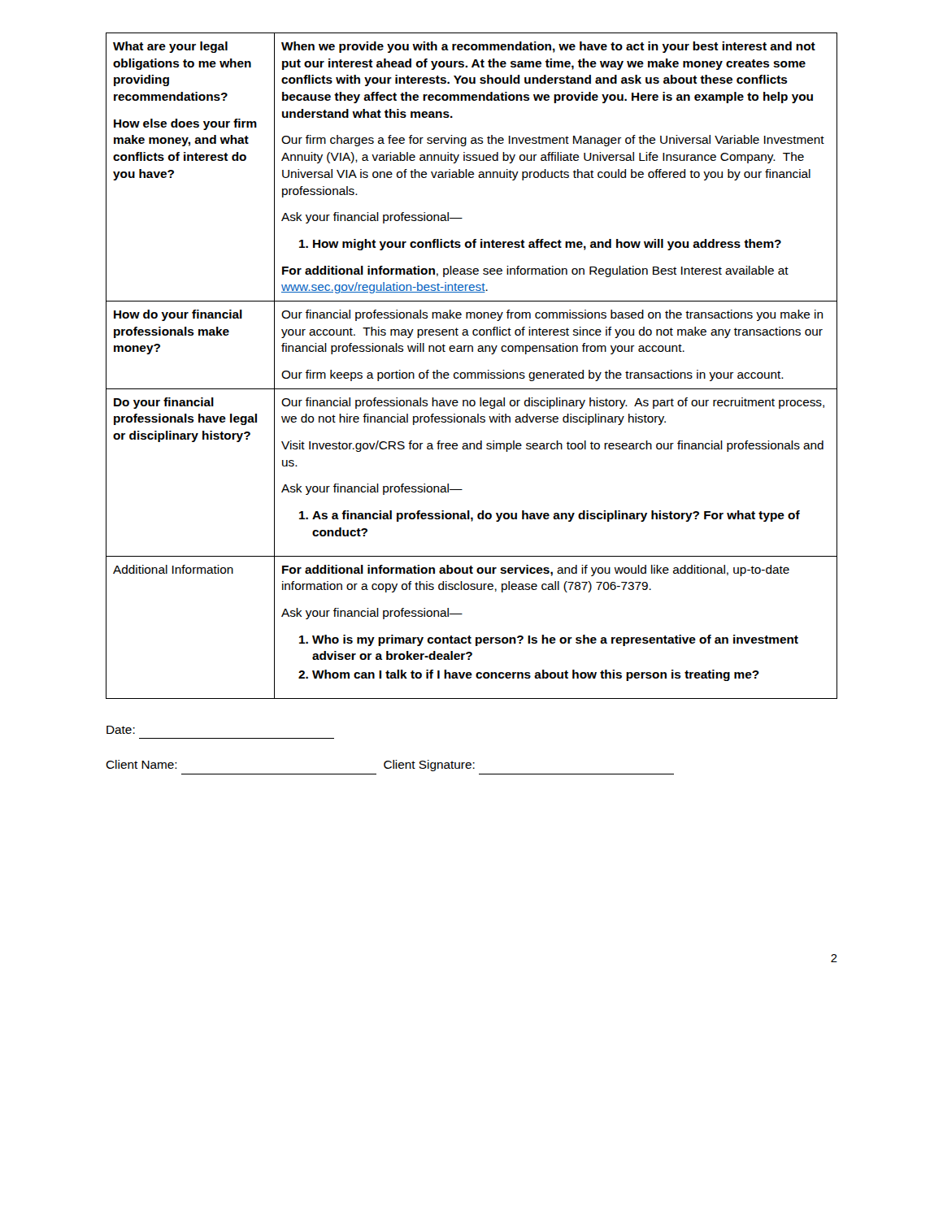| What are your legal obligations to me when providing recommendations? How else does your firm make money, and what conflicts of interest do you have? | When we provide you with a recommendation, we have to act in your best interest and not put our interest ahead of yours. At the same time, the way we make money creates some conflicts with your interests. You should understand and ask us about these conflicts because they affect the recommendations we provide you. Here is an example to help you understand what this means. Our firm charges a fee for serving as the Investment Manager of the Universal Variable Investment Annuity (VIA), a variable annuity issued by our affiliate Universal Life Insurance Company. The Universal VIA is one of the variable annuity products that could be offered to you by our financial professionals. Ask your financial professional— How might your conflicts of interest affect me, and how will you address them? For additional information , please see information on Regulation Best Interest available at www.sec.gov/regulation-best-interest . |
| How do your financial professionals make money? | Our financial professionals make money from commissions based on the transactions you make in your account. This may present a conflict of interest since if you do not make any transactions our financial professionals will not earn any compensation from your account. Our firm keeps a portion of the commissions generated by the transactions in your account. |
| Do your financial professionals have legal or disciplinary history? | Our financial professionals have no legal or disciplinary history. As part of our recruitment process, we do not hire financial professionals with adverse disciplinary history. Visit Investor.gov/CRS for a free and simple search tool to research our financial professionals and us. Ask your financial professional— As a financial professional, do you have any disciplinary history? For what type of conduct? |
| Additional Information | For additional information about our services, and if you would like additional, up-to-date information or a copy of this disclosure, please call (787) 706-7379. Ask your financial professional— Who is my primary contact person? Is he or she a representative of an investment adviser or a broker-dealer? Whom can I talk to if I have concerns about how this person is treating me? |
Date:
Client Name: Client Signature:
2